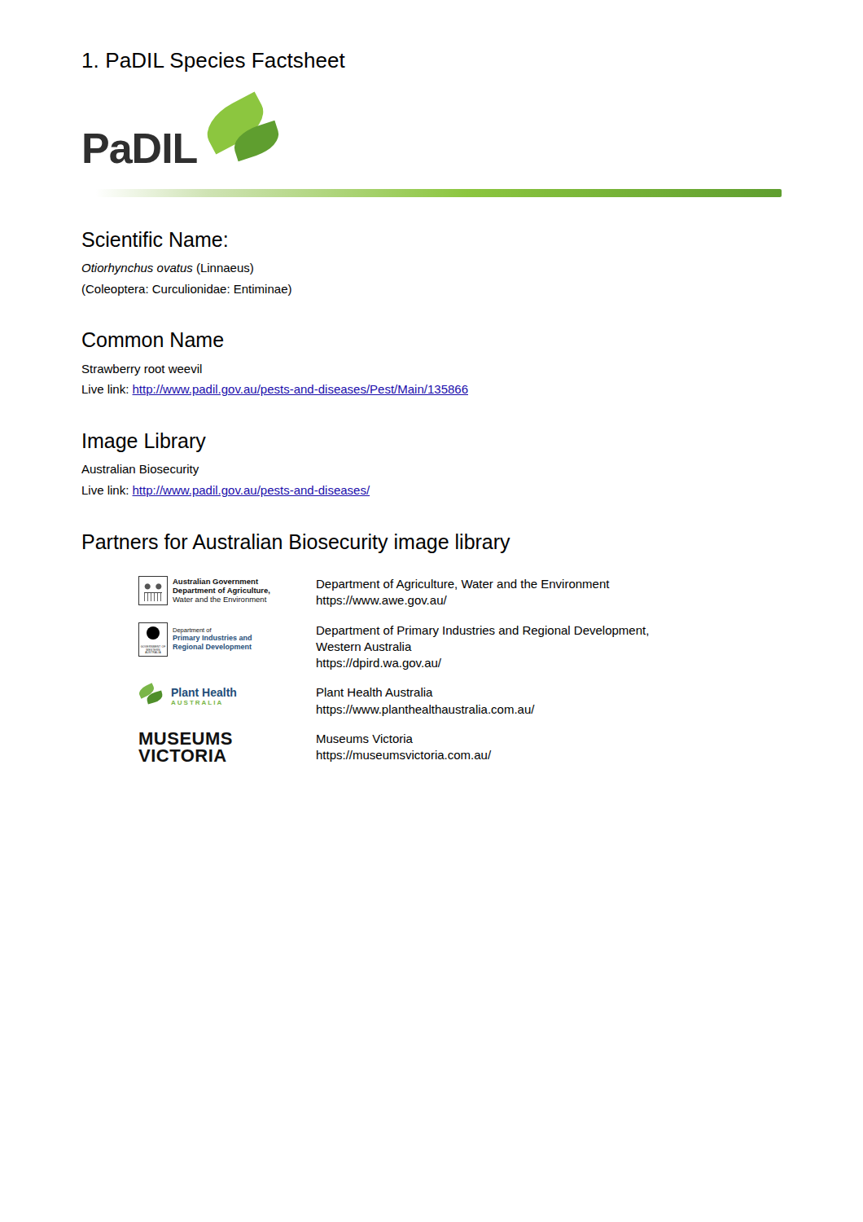1. PaDIL Species Factsheet
PaDIL
Scientific Name:
Otiorhynchus ovatus (Linnaeus)
(Coleoptera: Curculionidae: Entiminae)
Common Name
Strawberry root weevil
Live link: http://www.padil.gov.au/pests-and-diseases/Pest/Main/135866
Image Library
Australian Biosecurity
Live link: http://www.padil.gov.au/pests-and-diseases/
Partners for Australian Biosecurity image library
| Australian Government Department of Agriculture, Water and the Environment | Department of Agriculture, Water and the Environment https://www.awe.gov.au/ |
| Department of Primary Industries and Regional Development | Department of Primary Industries and Regional Development, Western Australia https://dpird.wa.gov.au/ |
| Plant Health AUSTRALIA | Plant Health Australia https://www.planthealthaustralia.com.au/ |
| MUSEUMS VICTORIA | Museums Victoria https://museumsvictoria.com.au/ |